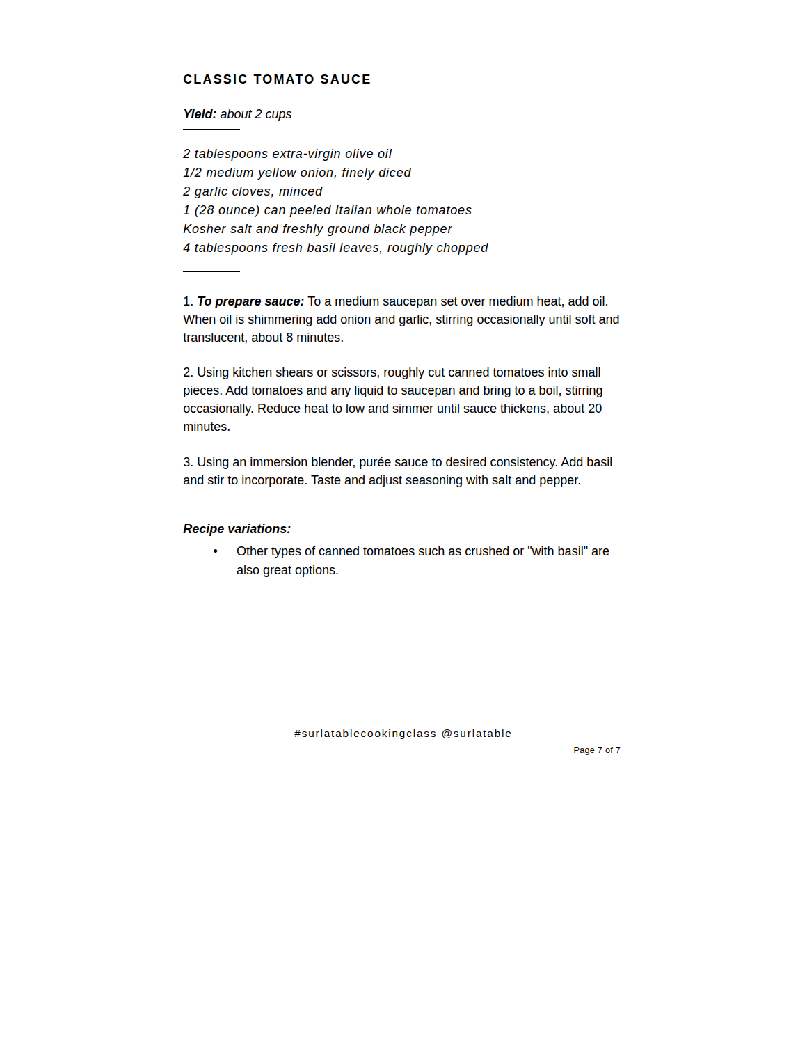Classic Tomato Sauce
Yield: about 2 cups
2 tablespoons extra-virgin olive oil
1/2 medium yellow onion, finely diced
2 garlic cloves, minced
1 (28 ounce) can peeled Italian whole tomatoes
Kosher salt and freshly ground black pepper
4 tablespoons fresh basil leaves, roughly chopped
1. To prepare sauce: To a medium saucepan set over medium heat, add oil. When oil is shimmering add onion and garlic, stirring occasionally until soft and translucent, about 8 minutes.
2. Using kitchen shears or scissors, roughly cut canned tomatoes into small pieces. Add tomatoes and any liquid to saucepan and bring to a boil, stirring occasionally. Reduce heat to low and simmer until sauce thickens, about 20 minutes.
3. Using an immersion blender, purée sauce to desired consistency. Add basil and stir to incorporate. Taste and adjust seasoning with salt and pepper.
Recipe variations:
Other types of canned tomatoes such as crushed or "with basil" are also great options.
#surlatablecookingclass @surlatable
Page 7 of 7